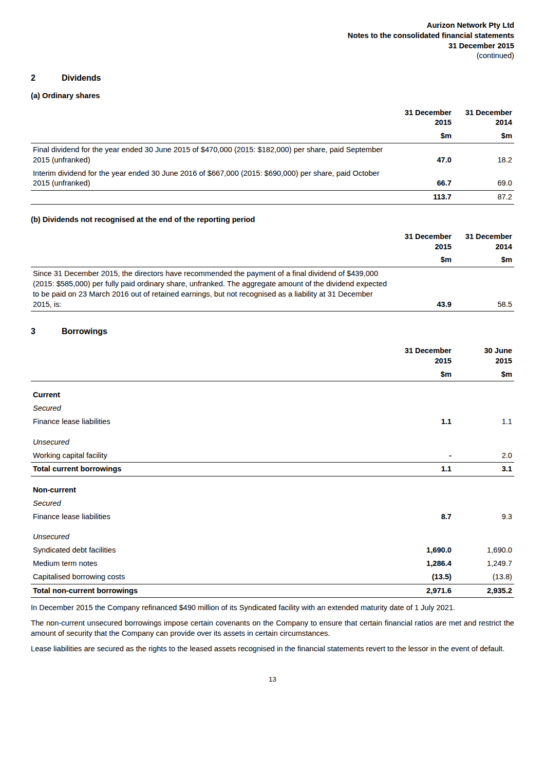Aurizon Network Pty Ltd
Notes to the consolidated financial statements
31 December 2015
(continued)
2 Dividends
(a) Ordinary shares
| | 31 December 2015 | 31 December 2014 |
| | $m | $m |
| Final dividend for the year ended 30 June 2015 of $470,000 (2015: $182,000) per share, paid September 2015 (unfranked) | 47.0 | 18.2 |
| Interim dividend for the year ended 30 June 2016 of $667,000 (2015: $690,000) per share, paid October 2015 (unfranked) | 66.7 | 69.0 |
| | 113.7 | 87.2 |
(b) Dividends not recognised at the end of the reporting period
| | 31 December 2015 | 31 December 2014 |
| | $m | $m |
| Since 31 December 2015, the directors have recommended the payment of a final dividend of $439,000 (2015: $585,000) per fully paid ordinary share, unfranked. The aggregate amount of the dividend expected to be paid on 23 March 2016 out of retained earnings, but not recognised as a liability at 31 December 2015, is: | 43.9 | 58.5 |
3 Borrowings
| | 31 December 2015 | 30 June 2015 |
| | $m | $m |
| Current | | |
| Secured | | |
| Finance lease liabilities | 1.1 | 1.1 |
| Unsecured | | |
| Working capital facility | - | 2.0 |
| Total current borrowings | 1.1 | 3.1 |
| Non-current | | |
| Secured | | |
| Finance lease liabilities | 8.7 | 9.3 |
| Unsecured | | |
| Syndicated debt facilities | 1,690.0 | 1,690.0 |
| Medium term notes | 1,286.4 | 1,249.7 |
| Capitalised borrowing costs | (13.5) | (13.8) |
| Total non-current borrowings | 2,971.6 | 2,935.2 |
In December 2015 the Company refinanced $490 million of its Syndicated facility with an extended maturity date of 1 July 2021.
The non-current unsecured borrowings impose certain covenants on the Company to ensure that certain financial ratios are met and restrict the amount of security that the Company can provide over its assets in certain circumstances.
Lease liabilities are secured as the rights to the leased assets recognised in the financial statements revert to the lessor in the event of default.
13